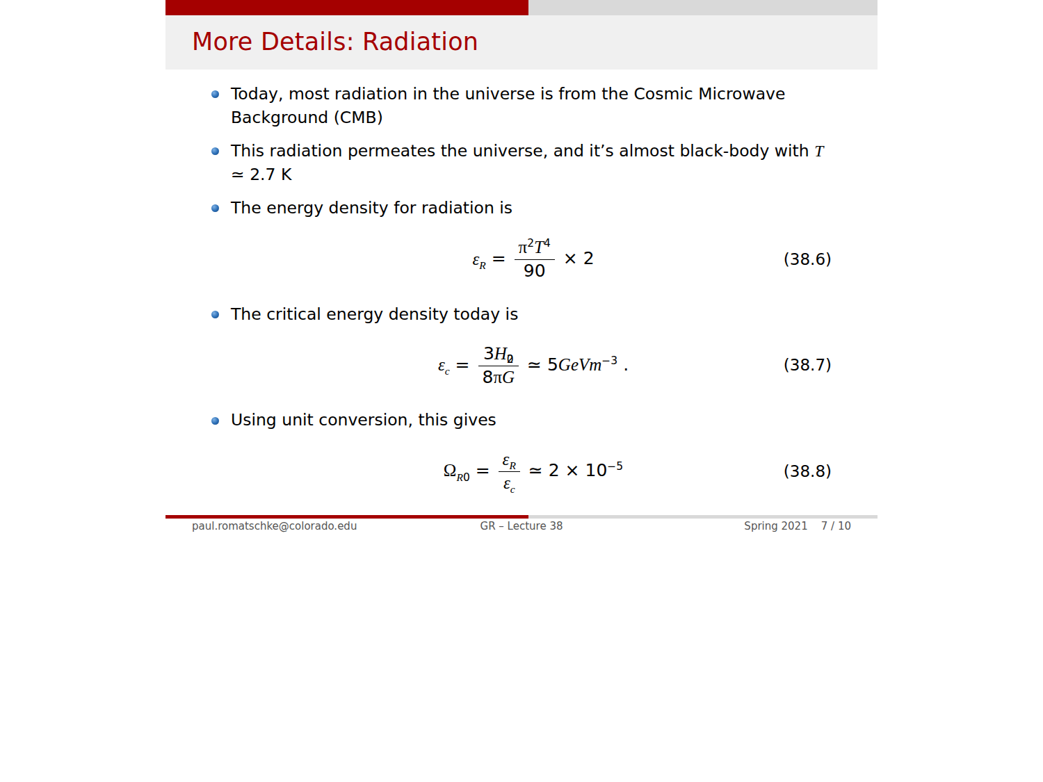More Details: Radiation
Today, most radiation in the universe is from the Cosmic Microwave Background (CMB)
This radiation permeates the universe, and it’s almost black-body with T ≃ 2.7 K
The energy density for radiation is εR = π2T4 90 × 2 (38.6)
The critical energy density today is εc = 3H 20 8πG ≃ 5GeVm−3 . (38.7)
Using unit conversion, this gives ΩR0 = εR εc ≃ 2 × 10−5 (38.8)
paul.romatschke@colorado.edu
GR – Lecture 38
Spring 2021 7 / 10